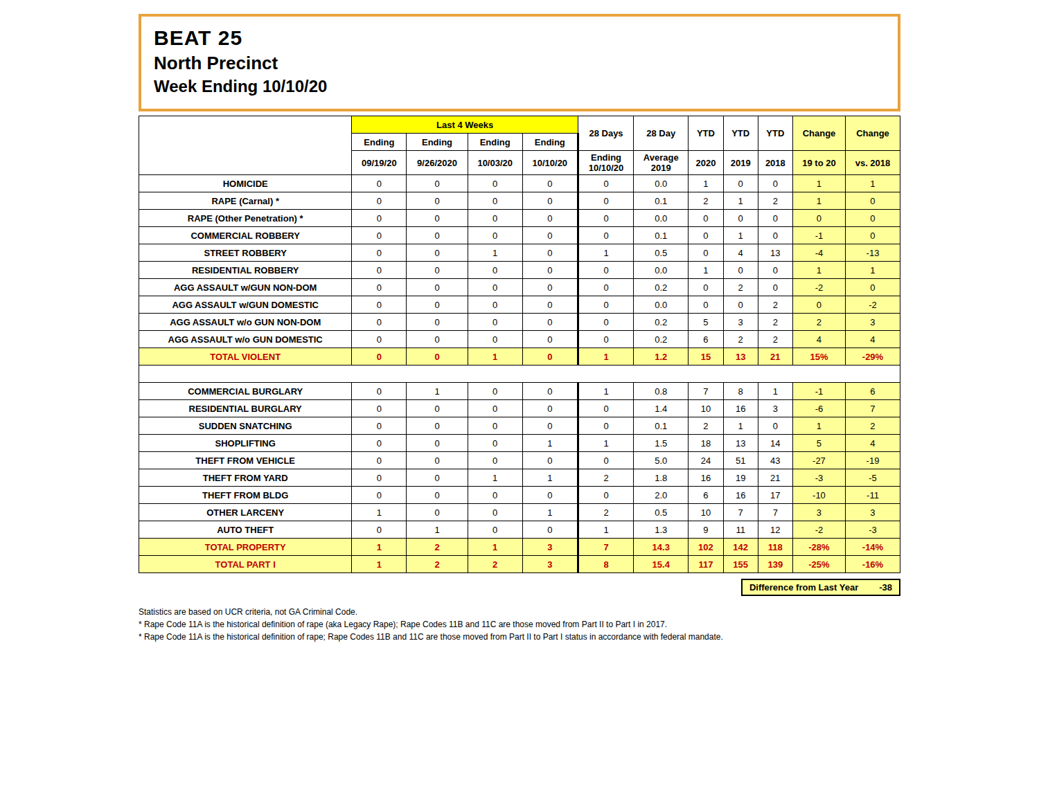BEAT 25
North Precinct
Week Ending 10/10/20
| | Last 4 Weeks | 28 Days | 28 Day | YTD | YTD | YTD | Change | Change |
| --- | --- | --- | --- | --- | --- | --- | --- | --- |
| Ending | Ending | Ending | Ending |
| 09/19/20 | 9/26/2020 | 10/03/20 | 10/10/20 | Ending 10/10/20 | Average 2019 | 2020 | 2019 | 2018 | 19 to 20 | vs. 2018 |
| HOMICIDE | 0 | 0 | 0 | 0 | 0 | 0.0 | 1 | 0 | 0 | 1 | 1 |
| RAPE (Carnal) * | 0 | 0 | 0 | 0 | 0 | 0.1 | 2 | 1 | 2 | 1 | 0 |
| RAPE (Other Penetration) * | 0 | 0 | 0 | 0 | 0 | 0.0 | 0 | 0 | 0 | 0 | 0 |
| COMMERCIAL ROBBERY | 0 | 0 | 0 | 0 | 0 | 0.1 | 0 | 1 | 0 | -1 | 0 |
| STREET ROBBERY | 0 | 0 | 1 | 0 | 1 | 0.5 | 0 | 4 | 13 | -4 | -13 |
| RESIDENTIAL ROBBERY | 0 | 0 | 0 | 0 | 0 | 0.0 | 1 | 0 | 0 | 1 | 1 |
| AGG ASSAULT w/GUN NON-DOM | 0 | 0 | 0 | 0 | 0 | 0.2 | 0 | 2 | 0 | -2 | 0 |
| AGG ASSAULT w/GUN DOMESTIC | 0 | 0 | 0 | 0 | 0 | 0.0 | 0 | 0 | 2 | 0 | -2 |
| AGG ASSAULT w/o GUN NON-DOM | 0 | 0 | 0 | 0 | 0 | 0.2 | 5 | 3 | 2 | 2 | 3 |
| AGG ASSAULT w/o GUN DOMESTIC | 0 | 0 | 0 | 0 | 0 | 0.2 | 6 | 2 | 2 | 4 | 4 |
| TOTAL VIOLENT | 0 | 0 | 1 | 0 | 1 | 1.2 | 15 | 13 | 21 | 15% | -29% |
| COMMERCIAL BURGLARY | 0 | 1 | 0 | 0 | 1 | 0.8 | 7 | 8 | 1 | -1 | 6 |
| RESIDENTIAL BURGLARY | 0 | 0 | 0 | 0 | 0 | 1.4 | 10 | 16 | 3 | -6 | 7 |
| SUDDEN SNATCHING | 0 | 0 | 0 | 0 | 0 | 0.1 | 2 | 1 | 0 | 1 | 2 |
| SHOPLIFTING | 0 | 0 | 0 | 1 | 1 | 1.5 | 18 | 13 | 14 | 5 | 4 |
| THEFT FROM VEHICLE | 0 | 0 | 0 | 0 | 0 | 5.0 | 24 | 51 | 43 | -27 | -19 |
| THEFT FROM YARD | 0 | 0 | 1 | 1 | 2 | 1.8 | 16 | 19 | 21 | -3 | -5 |
| THEFT FROM BLDG | 0 | 0 | 0 | 0 | 0 | 2.0 | 6 | 16 | 17 | -10 | -11 |
| OTHER LARCENY | 1 | 0 | 0 | 1 | 2 | 0.5 | 10 | 7 | 7 | 3 | 3 |
| AUTO THEFT | 0 | 1 | 0 | 0 | 1 | 1.3 | 9 | 11 | 12 | -2 | -3 |
| TOTAL PROPERTY | 1 | 2 | 1 | 3 | 7 | 14.3 | 102 | 142 | 118 | -28% | -14% |
| TOTAL PART I | 1 | 2 | 2 | 3 | 8 | 15.4 | 117 | 155 | 139 | -25% | -16% |
Difference from Last Year -38
Statistics are based on UCR criteria, not GA Criminal Code.
* Rape Code 11A is the historical definition of rape (aka Legacy Rape); Rape Codes 11B and 11C are those moved from Part II to Part I in 2017.
* Rape Code 11A is the historical definition of rape; Rape Codes 11B and 11C are those moved from Part II to Part I status in accordance with federal mandate.